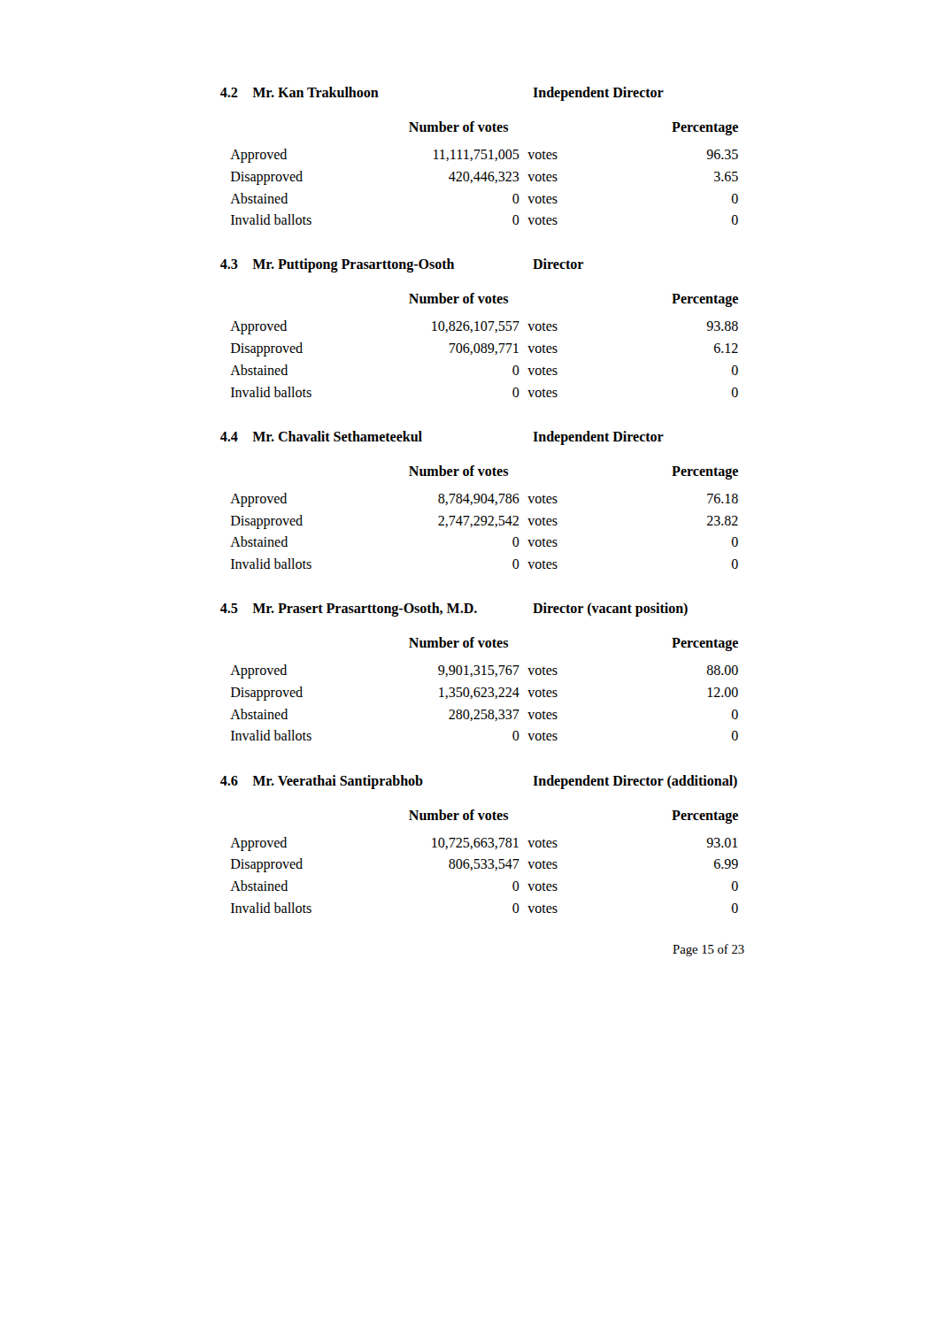4.2 Mr. Kan Trakulhoon Independent Director
| | Number of votes | Percentage |
| --- | --- | --- |
| Approved | 11,111,751,005 | votes | 96.35 |
| Disapproved | 420,446,323 | votes | 3.65 |
| Abstained | 0 | votes | 0 |
| Invalid ballots | 0 | votes | 0 |
4.3 Mr. Puttipong Prasarttong-Osoth Director
| | Number of votes | Percentage |
| --- | --- | --- |
| Approved | 10,826,107,557 | votes | 93.88 |
| Disapproved | 706,089,771 | votes | 6.12 |
| Abstained | 0 | votes | 0 |
| Invalid ballots | 0 | votes | 0 |
4.4 Mr. Chavalit Sethameteekul Independent Director
| | Number of votes | Percentage |
| --- | --- | --- |
| Approved | 8,784,904,786 | votes | 76.18 |
| Disapproved | 2,747,292,542 | votes | 23.82 |
| Abstained | 0 | votes | 0 |
| Invalid ballots | 0 | votes | 0 |
4.5 Mr. Prasert Prasarttong-Osoth, M.D. Director (vacant position)
| | Number of votes | Percentage |
| --- | --- | --- |
| Approved | 9,901,315,767 | votes | 88.00 |
| Disapproved | 1,350,623,224 | votes | 12.00 |
| Abstained | 280,258,337 | votes | 0 |
| Invalid ballots | 0 | votes | 0 |
4.6 Mr. Veerathai Santiprabhob Independent Director (additional)
| | Number of votes | Percentage |
| --- | --- | --- |
| Approved | 10,725,663,781 | votes | 93.01 |
| Disapproved | 806,533,547 | votes | 6.99 |
| Abstained | 0 | votes | 0 |
| Invalid ballots | 0 | votes | 0 |
Page 15 of 23